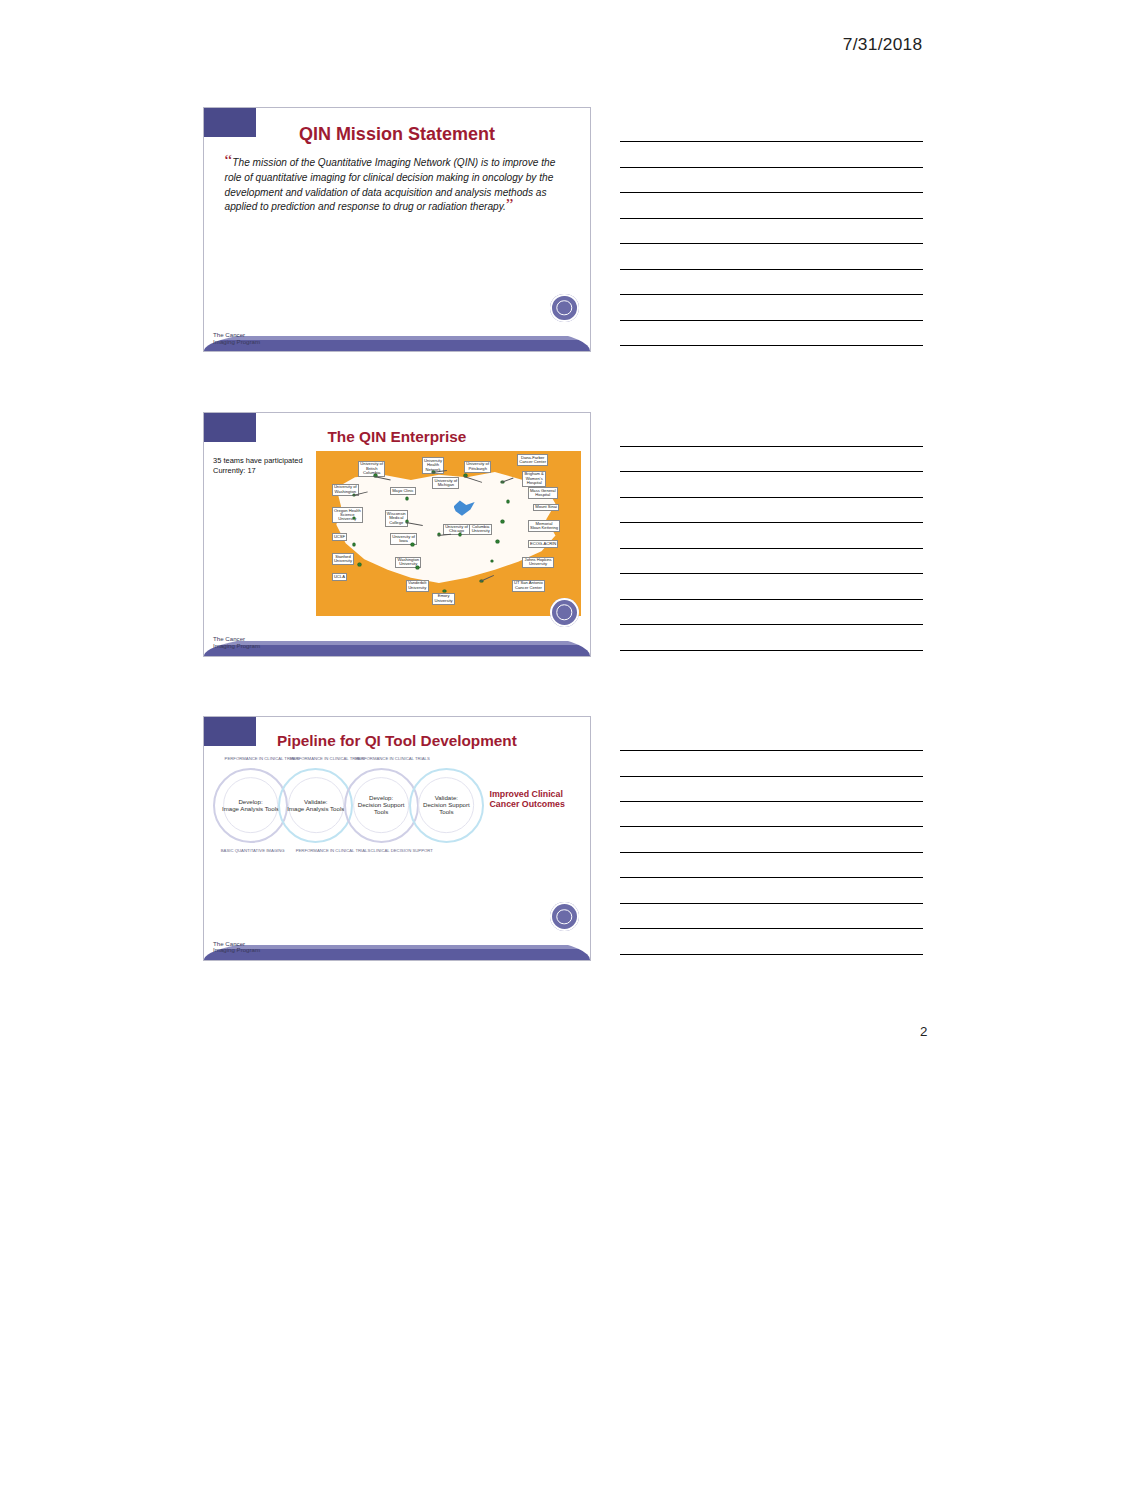7/31/2018
QIN Mission Statement
“The mission of the Quantitative Imaging Network (QIN) is to improve the role of quantitative imaging for clinical decision making in oncology by the development and validation of data acquisition and analysis methods as applied to prediction and response to drug or radiation therapy.”
The Cancer
Imaging Program
The QIN Enterprise
35 teams have participated
Currently: 17
University of
British
Columbia
University
Health
Network
University of
Pittsburgh
Dana-Farber
Cancer Center
Brigham &
Women's
Hospital
Mass General
Hospital
Mount Sinai
Memorial
Sloan Kettering
ECOG-ACRIN
Johns Hopkins
University
UT San Antonio
Cancer Center
University of
Washington
Oregon Health
Science
University
UCSF
Stanford
University
UCLA
Mayo Clinic
Wisconsin
Medical
College
University of
Iowa
Washington
University
Vanderbilt
University
Emory
University
University of
Chicago
Columbia
University
University of
Michigan
The Cancer
Imaging Program
Pipeline for QI Tool Development
Develop:
Image Analysis Tools
Validate:
Image Analysis Tools
Develop:
Decision Support Tools
Validate:
Decision Support Tools
PERFORMANCE IN CLINICAL TRIALS
PERFORMANCE IN CLINICAL TRIALS
PERFORMANCE IN CLINICAL TRIALS
BASIC QUANTITATIVE IMAGING
PERFORMANCE IN CLINICAL TRIALS
CLINICAL DECISION SUPPORT
Improved Clinical
Cancer Outcomes
The Cancer
Imaging Program
2